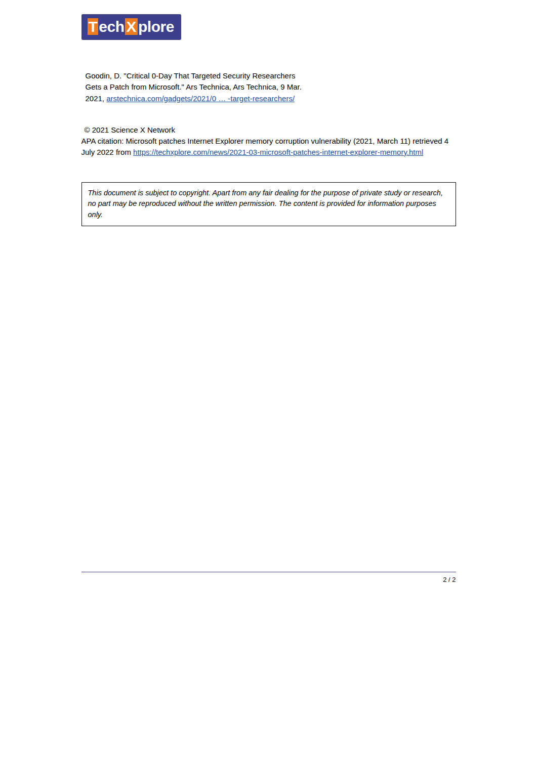TechXplore
Goodin, D. "Critical 0-Day That Targeted Security Researchers Gets a Patch from Microsoft." Ars Technica, Ars Technica, 9 Mar. 2021, arstechnica.com/gadgets/2021/0 … -target-researchers/
© 2021 Science X Network
APA citation: Microsoft patches Internet Explorer memory corruption vulnerability (2021, March 11) retrieved 4 July 2022 from https://techxplore.com/news/2021-03-microsoft-patches-internet-explorer-memory.html
This document is subject to copyright. Apart from any fair dealing for the purpose of private study or research, no part may be reproduced without the written permission. The content is provided for information purposes only.
2 / 2